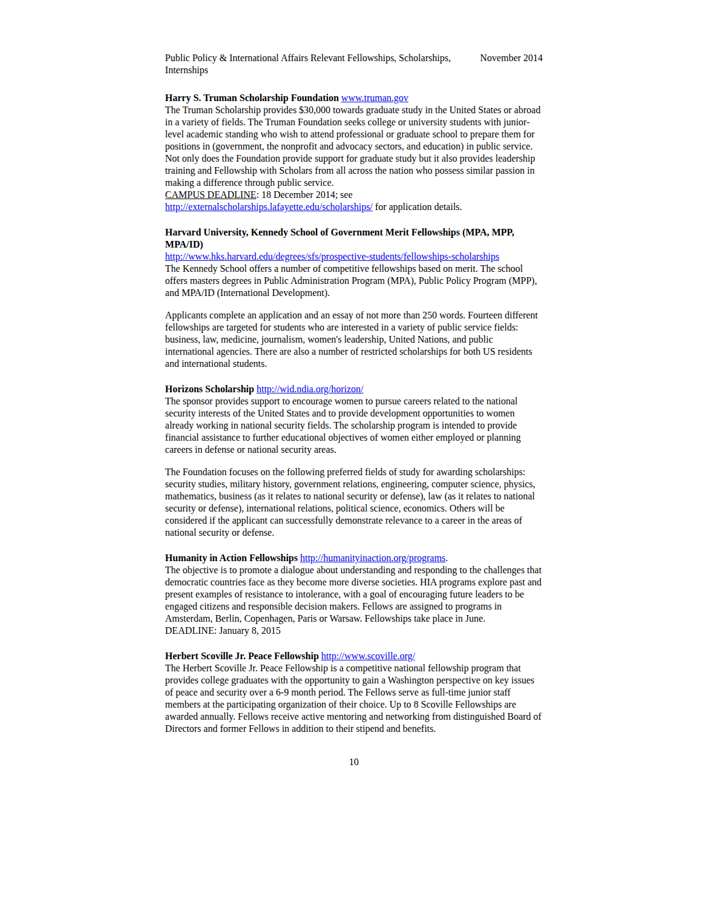Public Policy & International Affairs Relevant Fellowships, Scholarships, Internships
November 2014
Harry S. Truman Scholarship Foundation
www.truman.gov
The Truman Scholarship provides $30,000 towards graduate study in the United States or abroad in a variety of fields. The Truman Foundation seeks college or university students with junior-level academic standing who wish to attend professional or graduate school to prepare them for positions in (government, the nonprofit and advocacy sectors, and education) in public service. Not only does the Foundation provide support for graduate study but it also provides leadership training and Fellowship with Scholars from all across the nation who possess similar passion in making a difference through public service.
CAMPUS DEADLINE: 18 December 2014; see http://externalscholarships.lafayette.edu/scholarships/ for application details.
Harvard University, Kennedy School of Government Merit Fellowships (MPA, MPP, MPA/ID)
http://www.hks.harvard.edu/degrees/sfs/prospective-students/fellowships-scholarships
The Kennedy School offers a number of competitive fellowships based on merit. The school offers masters degrees in Public Administration Program (MPA), Public Policy Program (MPP), and MPA/ID (International Development).
Applicants complete an application and an essay of not more than 250 words. Fourteen different fellowships are targeted for students who are interested in a variety of public service fields: business, law, medicine, journalism, women's leadership, United Nations, and public international agencies. There are also a number of restricted scholarships for both US residents and international students.
Horizons Scholarship
http://wid.ndia.org/horizon/
The sponsor provides support to encourage women to pursue careers related to the national security interests of the United States and to provide development opportunities to women already working in national security fields. The scholarship program is intended to provide financial assistance to further educational objectives of women either employed or planning careers in defense or national security areas.
The Foundation focuses on the following preferred fields of study for awarding scholarships: security studies, military history, government relations, engineering, computer science, physics, mathematics, business (as it relates to national security or defense), law (as it relates to national security or defense), international relations, political science, economics. Others will be considered if the applicant can successfully demonstrate relevance to a career in the areas of national security or defense.
Humanity in Action Fellowships
http://humanityinaction.org/programs.
The objective is to promote a dialogue about understanding and responding to the challenges that democratic countries face as they become more diverse societies. HIA programs explore past and present examples of resistance to intolerance, with a goal of encouraging future leaders to be engaged citizens and responsible decision makers. Fellows are assigned to programs in Amsterdam, Berlin, Copenhagen, Paris or Warsaw. Fellowships take place in June.
DEADLINE: January 8, 2015
Herbert Scoville Jr. Peace Fellowship
http://www.scoville.org/
The Herbert Scoville Jr. Peace Fellowship is a competitive national fellowship program that provides college graduates with the opportunity to gain a Washington perspective on key issues of peace and security over a 6-9 month period. The Fellows serve as full-time junior staff members at the participating organization of their choice. Up to 8 Scoville Fellowships are awarded annually. Fellows receive active mentoring and networking from distinguished Board of Directors and former Fellows in addition to their stipend and benefits.
10